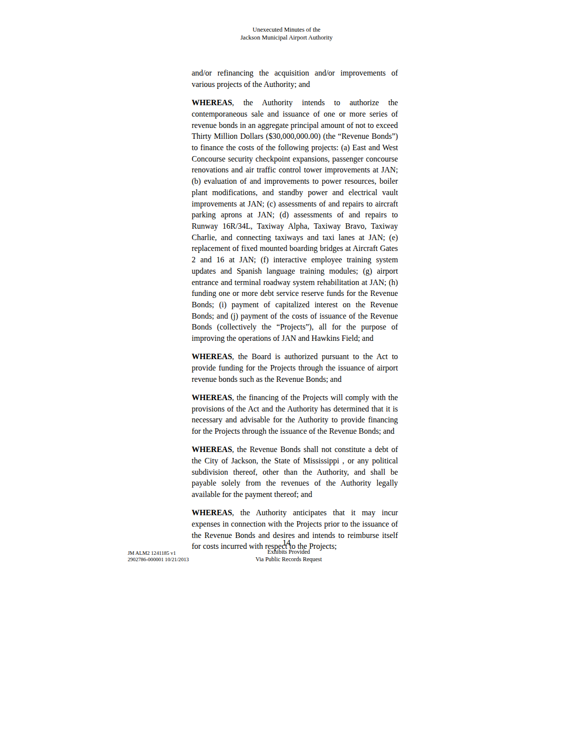Unexecuted Minutes of the
Jackson Municipal Airport Authority
and/or refinancing the acquisition and/or improvements of various projects of the Authority; and
WHEREAS, the Authority intends to authorize the contemporaneous sale and issuance of one or more series of revenue bonds in an aggregate principal amount of not to exceed Thirty Million Dollars ($30,000,000.00) (the “Revenue Bonds”) to finance the costs of the following projects: (a) East and West Concourse security checkpoint expansions, passenger concourse renovations and air traffic control tower improvements at JAN; (b) evaluation of and improvements to power resources, boiler plant modifications, and standby power and electrical vault improvements at JAN; (c) assessments of and repairs to aircraft parking aprons at JAN; (d) assessments of and repairs to Runway 16R/34L, Taxiway Alpha, Taxiway Bravo, Taxiway Charlie, and connecting taxiways and taxi lanes at JAN; (e) replacement of fixed mounted boarding bridges at Aircraft Gates 2 and 16 at JAN; (f) interactive employee training system updates and Spanish language training modules; (g) airport entrance and terminal roadway system rehabilitation at JAN; (h) funding one or more debt service reserve funds for the Revenue Bonds; (i) payment of capitalized interest on the Revenue Bonds; and (j) payment of the costs of issuance of the Revenue Bonds (collectively the “Projects”), all for the purpose of improving the operations of JAN and Hawkins Field; and
WHEREAS, the Board is authorized pursuant to the Act to provide funding for the Projects through the issuance of airport revenue bonds such as the Revenue Bonds; and
WHEREAS, the financing of the Projects will comply with the provisions of the Act and the Authority has determined that it is necessary and advisable for the Authority to provide financing for the Projects through the issuance of the Revenue Bonds; and
WHEREAS, the Revenue Bonds shall not constitute a debt of the City of Jackson, the State of Mississippi , or any political subdivision thereof, other than the Authority, and shall be payable solely from the revenues of the Authority legally available for the payment thereof; and
WHEREAS, the Authority anticipates that it may incur expenses in connection with the Projects prior to the issuance of the Revenue Bonds and desires and intends to reimburse itself for costs incurred with respect to the Projects;
14
JM ALM2 1241185 v1 2902786-000001 10/21/2013
Exhibits Provided
Via Public Records Request